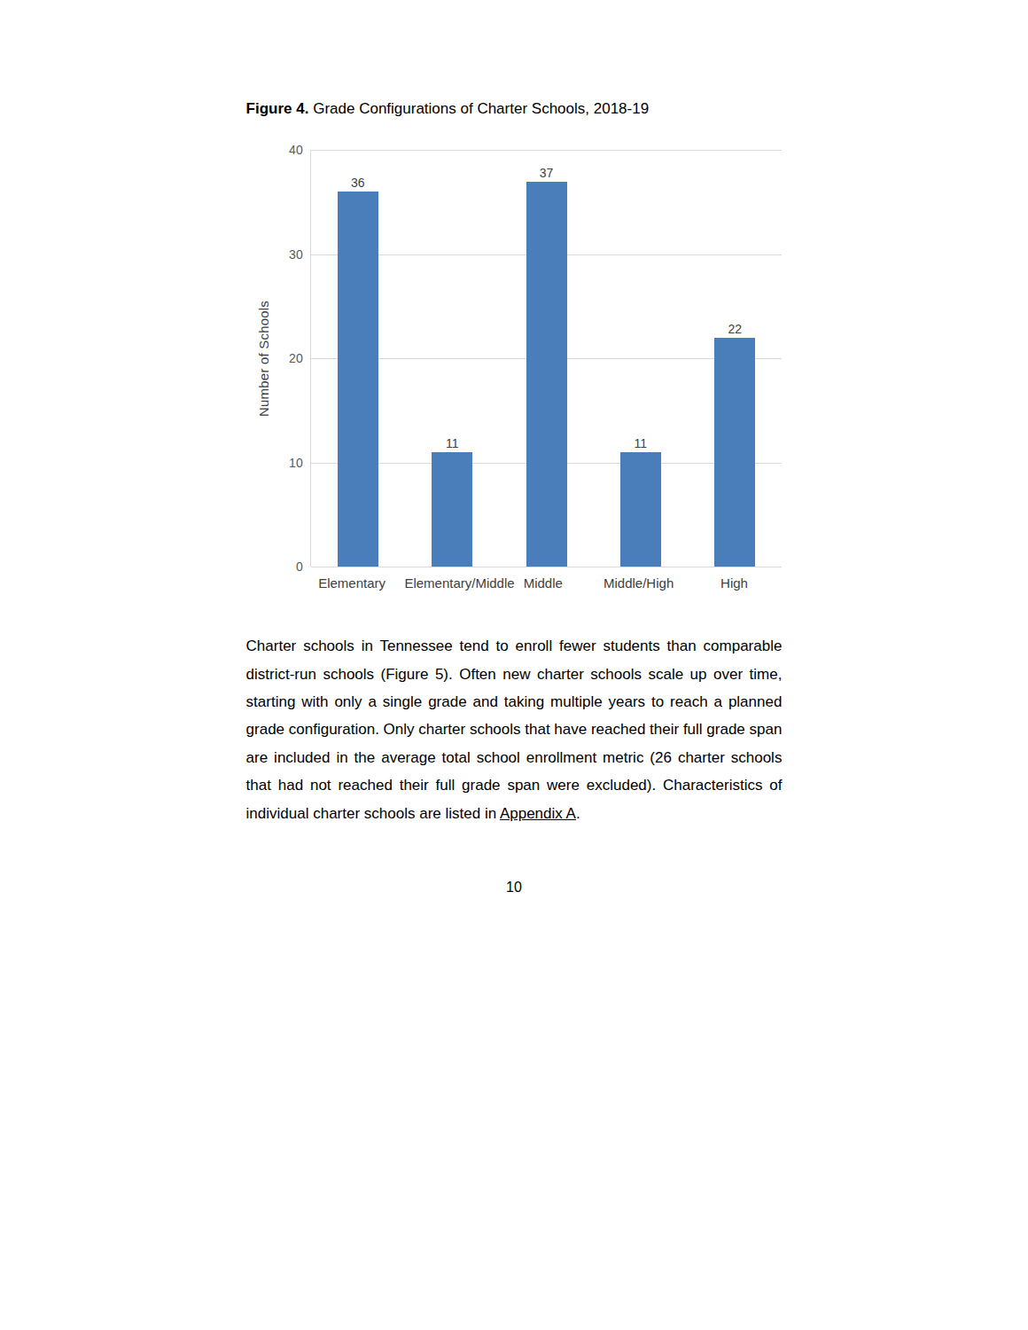Figure 4. Grade Configurations of Charter Schools, 2018-19
Number of Schools
40 30 20 10 0
36
11
37
11
22
Elementary
Elementary/Middle
Middle
Middle/High
High
Charter schools in Tennessee tend to enroll fewer students than comparable district-run schools (Figure 5). Often new charter schools scale up over time, starting with only a single grade and taking multiple years to reach a planned grade configuration. Only charter schools that have reached their full grade span are included in the average total school enrollment metric (26 charter schools that had not reached their full grade span were excluded). Characteristics of individual charter schools are listed in Appendix A.
10